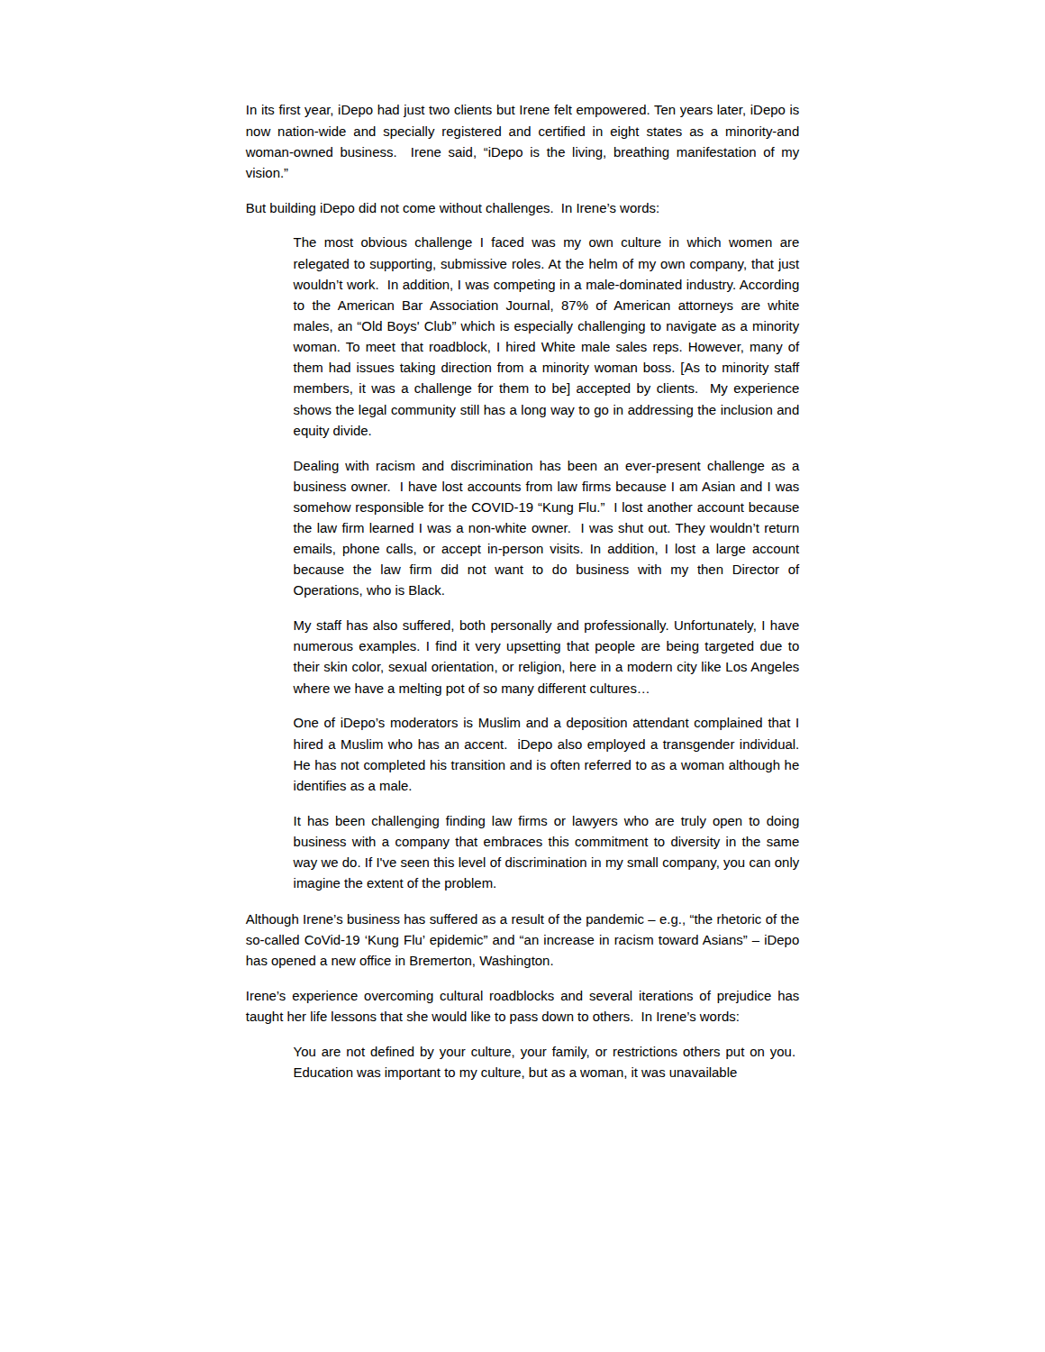In its first year, iDepo had just two clients but Irene felt empowered. Ten years later, iDepo is now nation-wide and specially registered and certified in eight states as a minority-and woman-owned business. Irene said, “iDepo is the living, breathing manifestation of my vision.”
But building iDepo did not come without challenges. In Irene’s words:
The most obvious challenge I faced was my own culture in which women are relegated to supporting, submissive roles. At the helm of my own company, that just wouldn’t work. In addition, I was competing in a male-dominated industry. According to the American Bar Association Journal, 87% of American attorneys are white males, an “Old Boys' Club” which is especially challenging to navigate as a minority woman. To meet that roadblock, I hired White male sales reps. However, many of them had issues taking direction from a minority woman boss. [As to minority staff members, it was a challenge for them to be] accepted by clients. My experience shows the legal community still has a long way to go in addressing the inclusion and equity divide.
Dealing with racism and discrimination has been an ever-present challenge as a business owner. I have lost accounts from law firms because I am Asian and I was somehow responsible for the COVID-19 “Kung Flu.” I lost another account because the law firm learned I was a non-white owner. I was shut out. They wouldn’t return emails, phone calls, or accept in-person visits. In addition, I lost a large account because the law firm did not want to do business with my then Director of Operations, who is Black.
My staff has also suffered, both personally and professionally. Unfortunately, I have numerous examples. I find it very upsetting that people are being targeted due to their skin color, sexual orientation, or religion, here in a modern city like Los Angeles where we have a melting pot of so many different cultures…
One of iDepo’s moderators is Muslim and a deposition attendant complained that I hired a Muslim who has an accent. iDepo also employed a transgender individual. He has not completed his transition and is often referred to as a woman although he identifies as a male.
It has been challenging finding law firms or lawyers who are truly open to doing business with a company that embraces this commitment to diversity in the same way we do. If I've seen this level of discrimination in my small company, you can only imagine the extent of the problem.
Although Irene’s business has suffered as a result of the pandemic – e.g., “the rhetoric of the so-called CoVid-19 ‘Kung Flu’ epidemic” and “an increase in racism toward Asians” – iDepo has opened a new office in Bremerton, Washington.
Irene’s experience overcoming cultural roadblocks and several iterations of prejudice has taught her life lessons that she would like to pass down to others. In Irene’s words:
You are not defined by your culture, your family, or restrictions others put on you. Education was important to my culture, but as a woman, it was unavailable